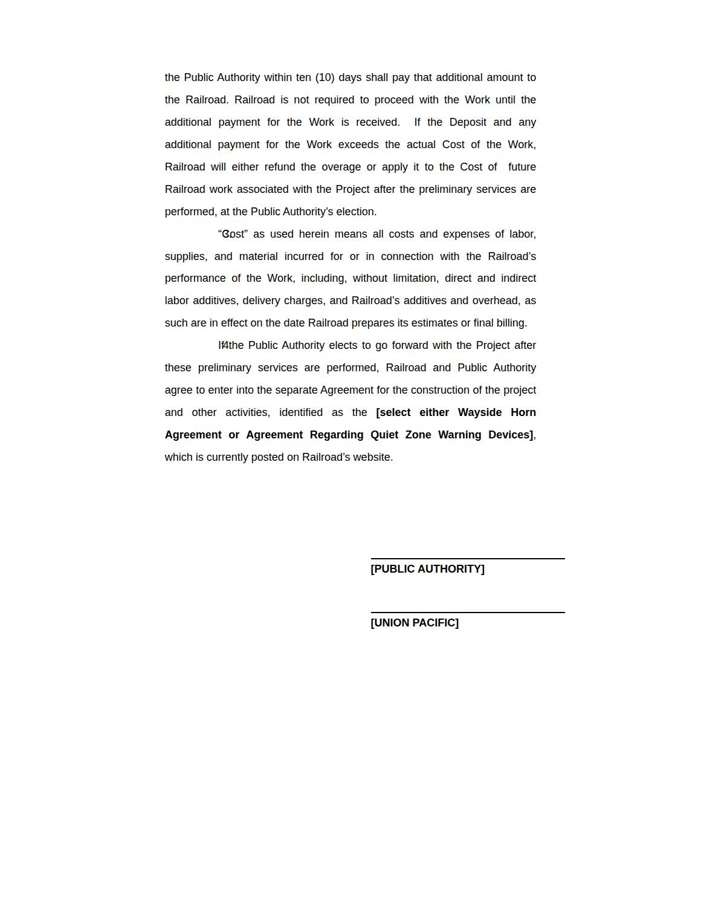the Public Authority within ten (10) days shall pay that additional amount to the Railroad. Railroad is not required to proceed with the Work until the additional payment for the Work is received. If the Deposit and any additional payment for the Work exceeds the actual Cost of the Work, Railroad will either refund the overage or apply it to the Cost of future Railroad work associated with the Project after the preliminary services are performed, at the Public Authority’s election.
3.“Cost” as used herein means all costs and expenses of labor, supplies, and material incurred for or in connection with the Railroad’s performance of the Work, including, without limitation, direct and indirect labor additives, delivery charges, and Railroad’s additives and overhead, as such are in effect on the date Railroad prepares its estimates or final billing.
4. If the Public Authority elects to go forward with the Project after these preliminary services are performed, Railroad and Public Authority agree to enter into the separate Agreement for the construction of the project and other activities, identified as the [select either Wayside Horn Agreement or Agreement Regarding Quiet Zone Warning Devices], which is currently posted on Railroad’s website.
[PUBLIC AUTHORITY]
[UNION PACIFIC]